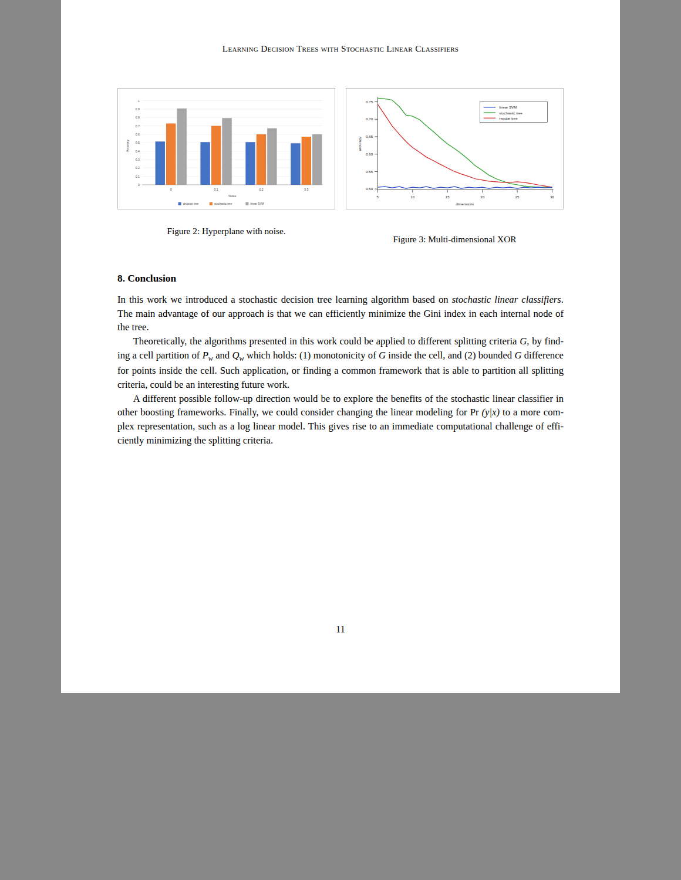Learning Decision Trees with Stochastic Linear Classifiers
1 0.9 0.8 0.7 0.6 0.5 0.4 0.3 0.2 0.1 0 Accuracy 0 0.1 0.2 0.3 Noise decision tree stochastic tree linear SVM
Figure 2: Hyperplane with noise.
0.75 0.70 0.65 0.60 0.55 0.50 accuracy 5 10 15 20 25 30 dimensions linear SVM stochastic tree regular tree
Figure 3: Multi-dimensional XOR
8. Conclusion
In this work we introduced a stochastic decision tree learning algorithm based on stochastic linear classifiers. The main advantage of our approach is that we can efficiently minimize the Gini index in each internal node of the tree.
Theoretically, the algorithms presented in this work could be applied to different splitting criteria G, by finding a cell partition of Pw and Qw which holds: (1) monotonicity of G inside the cell, and (2) bounded G difference for points inside the cell. Such application, or finding a common framework that is able to partition all splitting criteria, could be an interesting future work.
A different possible follow-up direction would be to explore the benefits of the stochastic linear classifier in other boosting frameworks. Finally, we could consider changing the linear modeling for Pr (y|x) to a more complex representation, such as a log linear model. This gives rise to an immediate computational challenge of efficiently minimizing the splitting criteria.
11